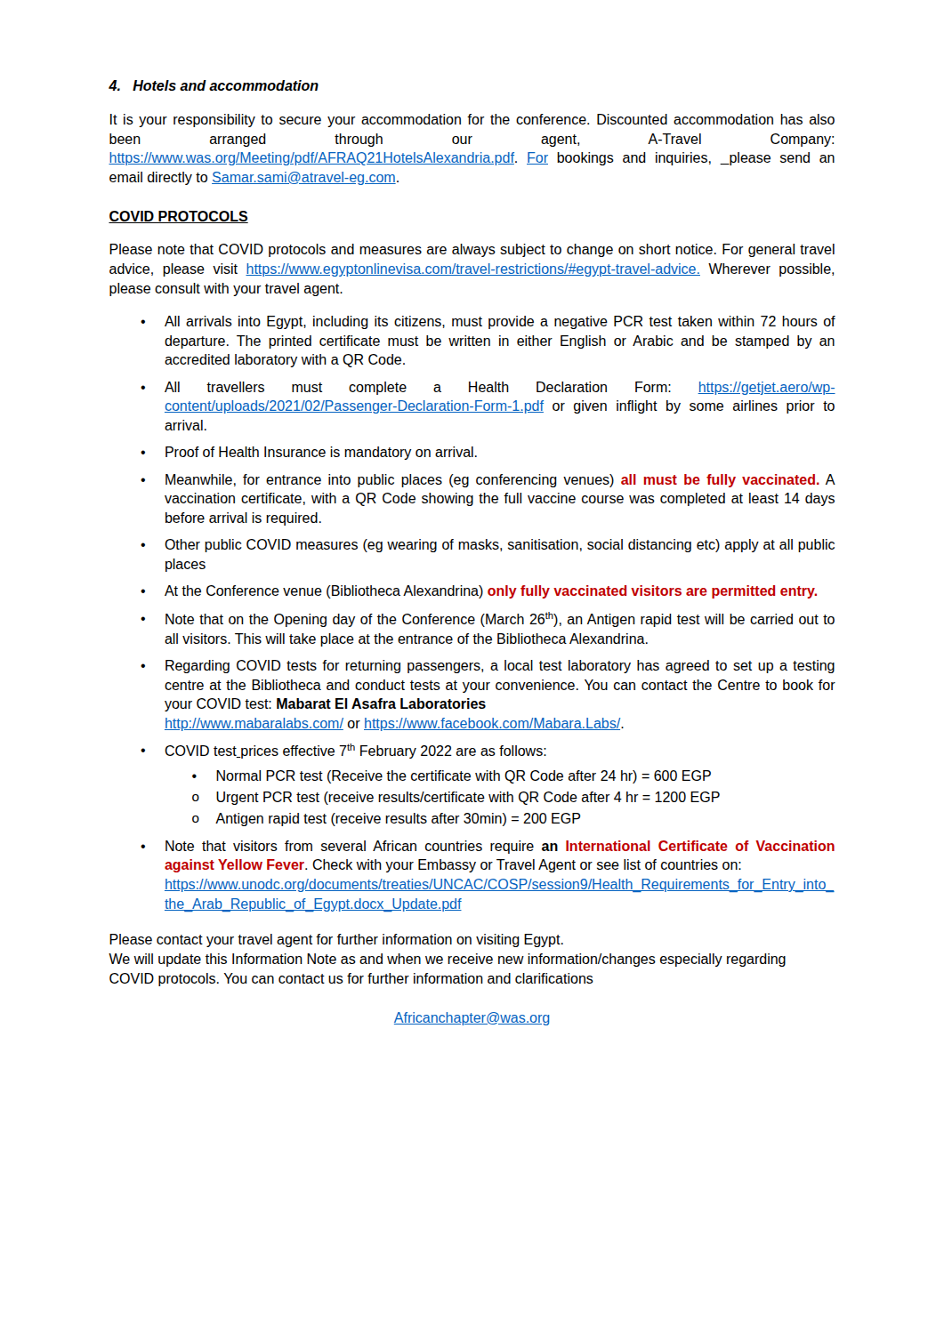4. Hotels and accommodation
It is your responsibility to secure your accommodation for the conference. Discounted accommodation has also been arranged through our agent, A-Travel Company: https://www.was.org/Meeting/pdf/AFRAQ21HotelsAlexandria.pdf. For bookings and inquiries, please send an email directly to Samar.sami@atravel-eg.com.
COVID PROTOCOLS
Please note that COVID protocols and measures are always subject to change on short notice. For general travel advice, please visit https://www.egyptonlinevisa.com/travel-restrictions/#egypt-travel-advice. Wherever possible, please consult with your travel agent.
All arrivals into Egypt, including its citizens, must provide a negative PCR test taken within 72 hours of departure. The printed certificate must be written in either English or Arabic and be stamped by an accredited laboratory with a QR Code.
All travellers must complete a Health Declaration Form: https://getjet.aero/wp-content/uploads/2021/02/Passenger-Declaration-Form-1.pdf or given inflight by some airlines prior to arrival.
Proof of Health Insurance is mandatory on arrival.
Meanwhile, for entrance into public places (eg conferencing venues) all must be fully vaccinated. A vaccination certificate, with a QR Code showing the full vaccine course was completed at least 14 days before arrival is required.
Other public COVID measures (eg wearing of masks, sanitisation, social distancing etc) apply at all public places
At the Conference venue (Bibliotheca Alexandrina) only fully vaccinated visitors are permitted entry.
Note that on the Opening day of the Conference (March 26th), an Antigen rapid test will be carried out to all visitors. This will take place at the entrance of the Bibliotheca Alexandrina.
Regarding COVID tests for returning passengers, a local test laboratory has agreed to set up a testing centre at the Bibliotheca and conduct tests at your convenience. You can contact the Centre to book for your COVID test: Mabarat El Asafra Laboratories
http://www.mabaralabs.com/ or https://www.facebook.com/Mabara.Labs/.
COVID test prices effective 7th February 2022 are as follows:
Normal PCR test (Receive the certificate with QR Code after 24 hr) = 600 EGP
Urgent PCR test (receive results/certificate with QR Code after 4 hr = 1200 EGP
Antigen rapid test (receive results after 30min) = 200 EGP
Note that visitors from several African countries require an International Certificate of Vaccination against Yellow Fever. Check with your Embassy or Travel Agent or see list of countries on:
https://www.unodc.org/documents/treaties/UNCAC/COSP/session9/Health_Requirements_for_Entry_into_the_Arab_Republic_of_Egypt.docx_Update.pdf
Please contact your travel agent for further information on visiting Egypt.
We will update this Information Note as and when we receive new information/changes especially regarding COVID protocols. You can contact us for further information and clarifications
Africanchapter@was.org